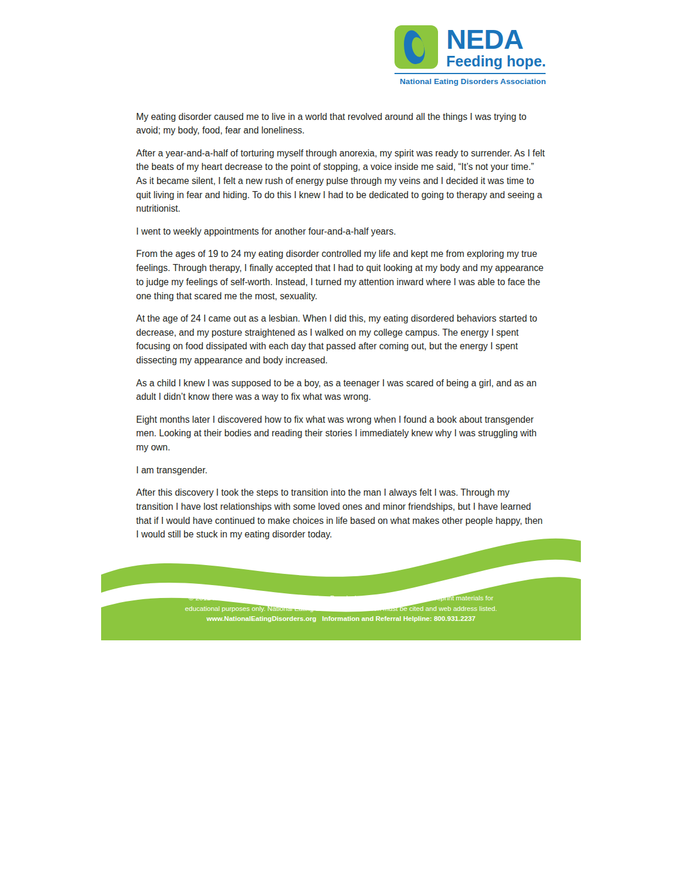NEDA
Feeding hope.
National Eating Disorders Association
My eating disorder caused me to live in a world that revolved around all the things I was trying to avoid; my body, food, fear and loneliness.
After a year-and-a-half of torturing myself through anorexia, my spirit was ready to surrender. As I felt the beats of my heart decrease to the point of stopping, a voice inside me said, “It’s not your time.” As it became silent, I felt a new rush of energy pulse through my veins and I decided it was time to quit living in fear and hiding. To do this I knew I had to be dedicated to going to therapy and seeing a nutritionist.
I went to weekly appointments for another four-and-a-half years.
From the ages of 19 to 24 my eating disorder controlled my life and kept me from exploring my true feelings. Through therapy, I finally accepted that I had to quit looking at my body and my appearance to judge my feelings of self-worth. Instead, I turned my attention inward where I was able to face the one thing that scared me the most, sexuality.
At the age of 24 I came out as a lesbian. When I did this, my eating disordered behaviors started to decrease, and my posture straightened as I walked on my college campus. The energy I spent focusing on food dissipated with each day that passed after coming out, but the energy I spent dissecting my appearance and body increased.
As a child I knew I was supposed to be a boy, as a teenager I was scared of being a girl, and as an adult I didn’t know there was a way to fix what was wrong.
Eight months later I discovered how to fix what was wrong when I found a book about transgender men. Looking at their bodies and reading their stories I immediately knew why I was struggling with my own.
I am transgender.
After this discovery I took the steps to transition into the man I always felt I was. Through my transition I have lost relationships with some loved ones and minor friendships, but I have learned that if I would have continued to make choices in life based on what makes other people happy, then I would still be stuck in my eating disorder today.
© 2012 National Eating Disorders Association. Permission is granted to copy and reprint materials for
educational purposes only. National Eating Disorders Association must be cited and web address listed.
www.NationalEatingDisorders.org Information and Referral Helpline: 800.931.2237